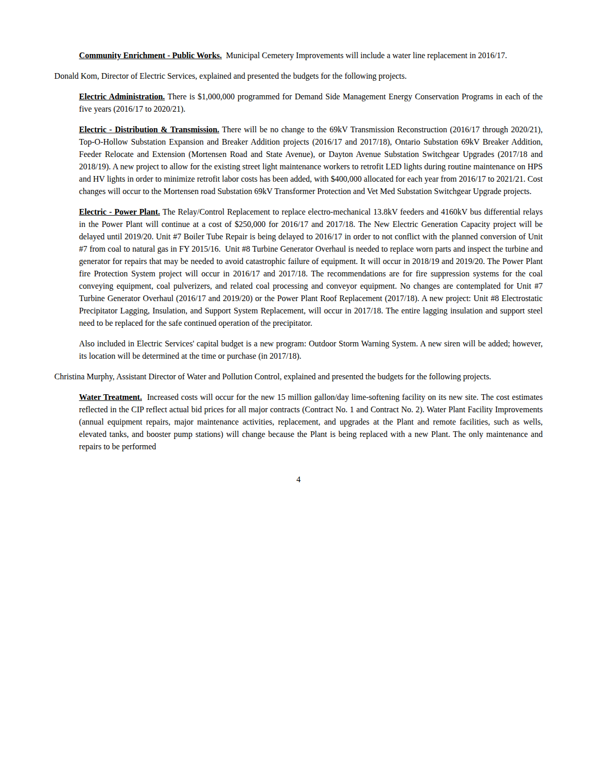Community Enrichment - Public Works. Municipal Cemetery Improvements will include a water line replacement in 2016/17.
Donald Kom, Director of Electric Services, explained and presented the budgets for the following projects.
Electric Administration. There is $1,000,000 programmed for Demand Side Management Energy Conservation Programs in each of the five years (2016/17 to 2020/21).
Electric - Distribution & Transmission. There will be no change to the 69kV Transmission Reconstruction (2016/17 through 2020/21), Top-O-Hollow Substation Expansion and Breaker Addition projects (2016/17 and 2017/18), Ontario Substation 69kV Breaker Addition, Feeder Relocate and Extension (Mortensen Road and State Avenue), or Dayton Avenue Substation Switchgear Upgrades (2017/18 and 2018/19). A new project to allow for the existing street light maintenance workers to retrofit LED lights during routine maintenance on HPS and HV lights in order to minimize retrofit labor costs has been added, with $400,000 allocated for each year from 2016/17 to 2021/21. Cost changes will occur to the Mortensen road Substation 69kV Transformer Protection and Vet Med Substation Switchgear Upgrade projects.
Electric - Power Plant. The Relay/Control Replacement to replace electro-mechanical 13.8kV feeders and 4160kV bus differential relays in the Power Plant will continue at a cost of $250,000 for 2016/17 and 2017/18. The New Electric Generation Capacity project will be delayed until 2019/20. Unit #7 Boiler Tube Repair is being delayed to 2016/17 in order to not conflict with the planned conversion of Unit #7 from coal to natural gas in FY 2015/16. Unit #8 Turbine Generator Overhaul is needed to replace worn parts and inspect the turbine and generator for repairs that may be needed to avoid catastrophic failure of equipment. It will occur in 2018/19 and 2019/20. The Power Plant fire Protection System project will occur in 2016/17 and 2017/18. The recommendations are for fire suppression systems for the coal conveying equipment, coal pulverizers, and related coal processing and conveyor equipment. No changes are contemplated for Unit #7 Turbine Generator Overhaul (2016/17 and 2019/20) or the Power Plant Roof Replacement (2017/18). A new project: Unit #8 Electrostatic Precipitator Lagging, Insulation, and Support System Replacement, will occur in 2017/18. The entire lagging insulation and support steel need to be replaced for the safe continued operation of the precipitator.
Also included in Electric Services' capital budget is a new program: Outdoor Storm Warning System. A new siren will be added; however, its location will be determined at the time or purchase (in 2017/18).
Christina Murphy, Assistant Director of Water and Pollution Control, explained and presented the budgets for the following projects.
Water Treatment. Increased costs will occur for the new 15 million gallon/day lime-softening facility on its new site. The cost estimates reflected in the CIP reflect actual bid prices for all major contracts (Contract No. 1 and Contract No. 2). Water Plant Facility Improvements (annual equipment repairs, major maintenance activities, replacement, and upgrades at the Plant and remote facilities, such as wells, elevated tanks, and booster pump stations) will change because the Plant is being replaced with a new Plant. The only maintenance and repairs to be performed
4